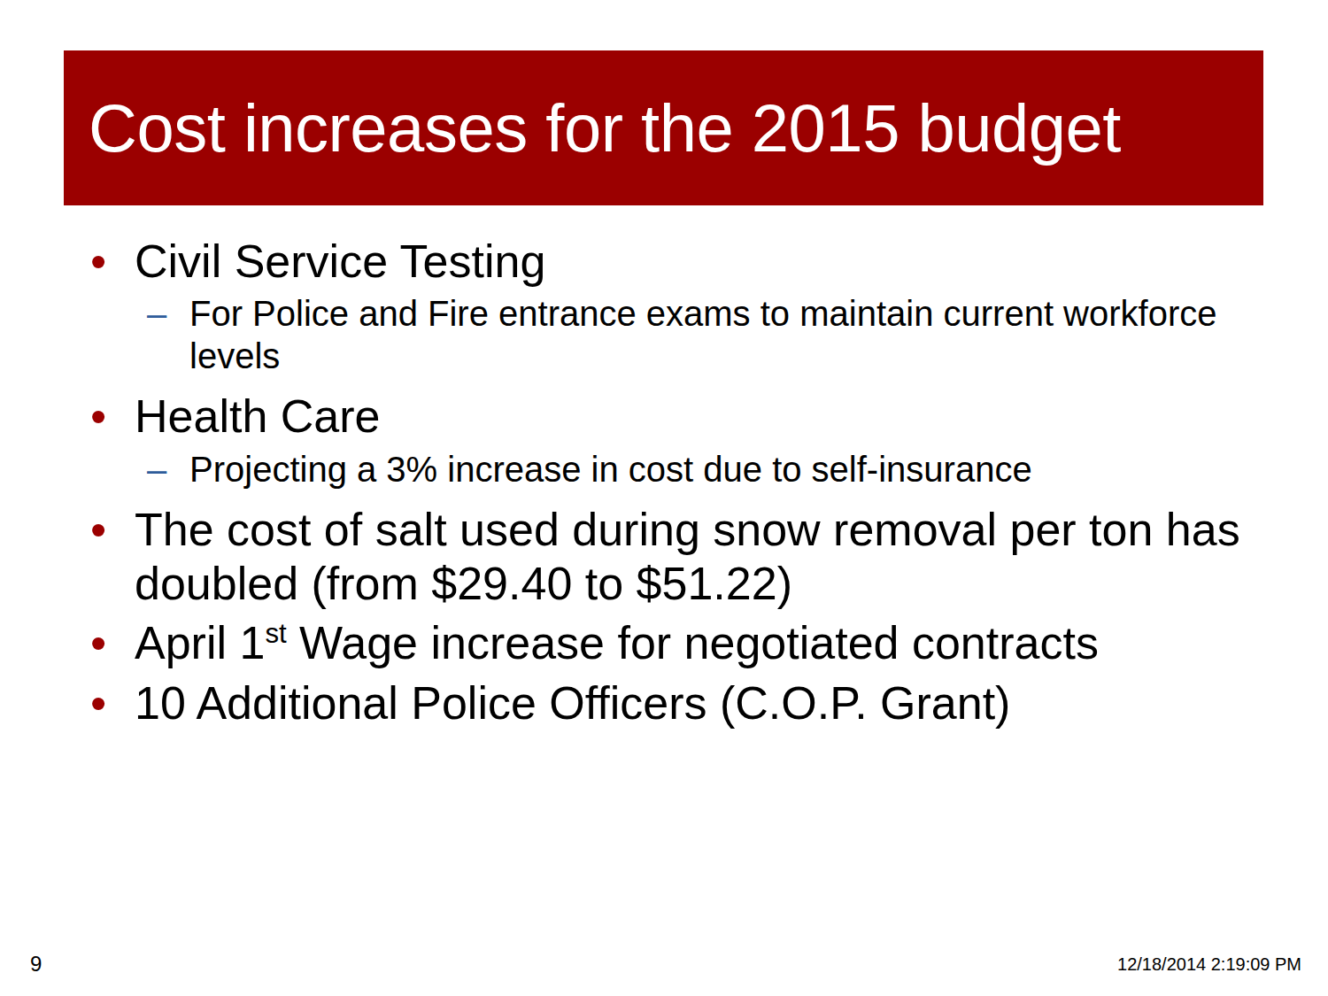Cost increases for the 2015 budget
Civil Service Testing
For Police and Fire entrance exams to maintain current workforce levels
Health Care
Projecting a 3% increase in cost due to self-insurance
The cost of salt used during snow removal per ton has doubled (from $29.40 to $51.22)
April 1st Wage increase for negotiated contracts
10 Additional Police Officers (C.O.P. Grant)
9
12/18/2014 2:19:09 PM